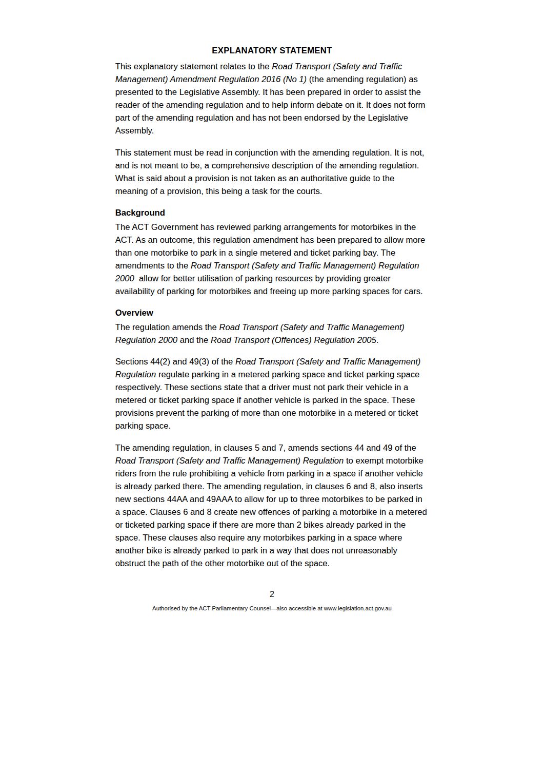EXPLANATORY STATEMENT
This explanatory statement relates to the Road Transport (Safety and Traffic Management) Amendment Regulation 2016 (No 1) (the amending regulation) as presented to the Legislative Assembly. It has been prepared in order to assist the reader of the amending regulation and to help inform debate on it. It does not form part of the amending regulation and has not been endorsed by the Legislative Assembly.
This statement must be read in conjunction with the amending regulation. It is not, and is not meant to be, a comprehensive description of the amending regulation. What is said about a provision is not taken as an authoritative guide to the meaning of a provision, this being a task for the courts.
Background
The ACT Government has reviewed parking arrangements for motorbikes in the ACT. As an outcome, this regulation amendment has been prepared to allow more than one motorbike to park in a single metered and ticket parking bay. The amendments to the Road Transport (Safety and Traffic Management) Regulation 2000 allow for better utilisation of parking resources by providing greater availability of parking for motorbikes and freeing up more parking spaces for cars.
Overview
The regulation amends the Road Transport (Safety and Traffic Management) Regulation 2000 and the Road Transport (Offences) Regulation 2005.
Sections 44(2) and 49(3) of the Road Transport (Safety and Traffic Management) Regulation regulate parking in a metered parking space and ticket parking space respectively. These sections state that a driver must not park their vehicle in a metered or ticket parking space if another vehicle is parked in the space. These provisions prevent the parking of more than one motorbike in a metered or ticket parking space.
The amending regulation, in clauses 5 and 7, amends sections 44 and 49 of the Road Transport (Safety and Traffic Management) Regulation to exempt motorbike riders from the rule prohibiting a vehicle from parking in a space if another vehicle is already parked there. The amending regulation, in clauses 6 and 8, also inserts new sections 44AA and 49AAA to allow for up to three motorbikes to be parked in a space. Clauses 6 and 8 create new offences of parking a motorbike in a metered or ticketed parking space if there are more than 2 bikes already parked in the space. These clauses also require any motorbikes parking in a space where another bike is already parked to park in a way that does not unreasonably obstruct the path of the other motorbike out of the space.
2
Authorised by the ACT Parliamentary Counsel—also accessible at www.legislation.act.gov.au